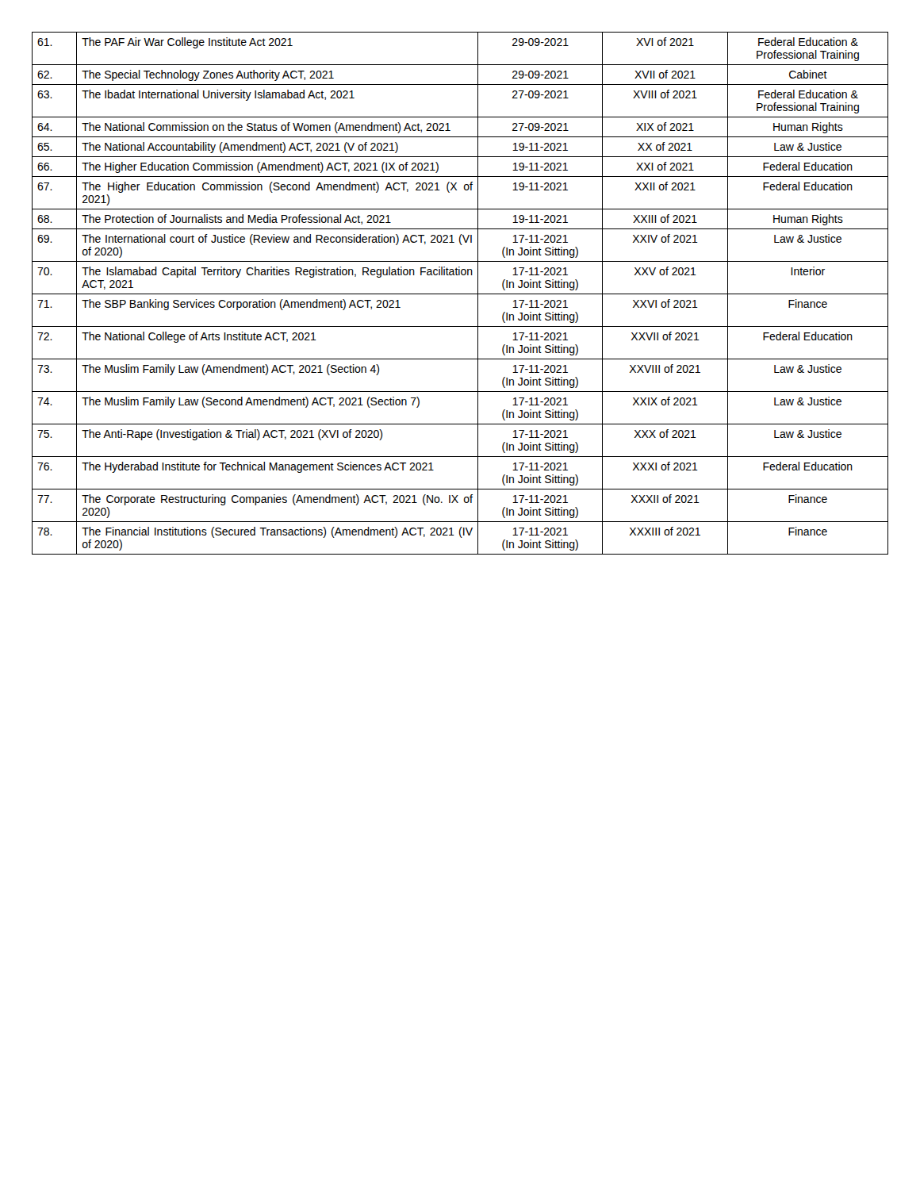| 61. | The PAF Air War College Institute Act 2021 | 29-09-2021 | XVI of 2021 | Federal Education & Professional Training |
| 62. | The Special Technology Zones Authority ACT, 2021 | 29-09-2021 | XVII of 2021 | Cabinet |
| 63. | The Ibadat International University Islamabad Act, 2021 | 27-09-2021 | XVIII of 2021 | Federal Education & Professional Training |
| 64. | The National Commission on the Status of Women (Amendment) Act, 2021 | 27-09-2021 | XIX of 2021 | Human Rights |
| 65. | The National Accountability (Amendment) ACT, 2021 (V of 2021) | 19-11-2021 | XX of 2021 | Law & Justice |
| 66. | The Higher Education Commission (Amendment) ACT, 2021 (IX of 2021) | 19-11-2021 | XXI of 2021 | Federal Education |
| 67. | The Higher Education Commission (Second Amendment) ACT, 2021 (X of 2021) | 19-11-2021 | XXII of 2021 | Federal Education |
| 68. | The Protection of Journalists and Media Professional Act, 2021 | 19-11-2021 | XXIII of 2021 | Human Rights |
| 69. | The International court of Justice (Review and Reconsideration) ACT, 2021 (VI of 2020) | 17-11-2021 (In Joint Sitting) | XXIV of 2021 | Law & Justice |
| 70. | The Islamabad Capital Territory Charities Registration, Regulation Facilitation ACT, 2021 | 17-11-2021 (In Joint Sitting) | XXV of 2021 | Interior |
| 71. | The SBP Banking Services Corporation (Amendment) ACT, 2021 | 17-11-2021 (In Joint Sitting) | XXVI of 2021 | Finance |
| 72. | The National College of Arts Institute ACT, 2021 | 17-11-2021 (In Joint Sitting) | XXVII of 2021 | Federal Education |
| 73. | The Muslim Family Law (Amendment) ACT, 2021 (Section 4) | 17-11-2021 (In Joint Sitting) | XXVIII of 2021 | Law & Justice |
| 74. | The Muslim Family Law (Second Amendment) ACT, 2021 (Section 7) | 17-11-2021 (In Joint Sitting) | XXIX of 2021 | Law & Justice |
| 75. | The Anti-Rape (Investigation & Trial) ACT, 2021 (XVI of 2020) | 17-11-2021 (In Joint Sitting) | XXX of 2021 | Law & Justice |
| 76. | The Hyderabad Institute for Technical Management Sciences ACT 2021 | 17-11-2021 (In Joint Sitting) | XXXI of 2021 | Federal Education |
| 77. | The Corporate Restructuring Companies (Amendment) ACT, 2021 (No. IX of 2020) | 17-11-2021 (In Joint Sitting) | XXXII of 2021 | Finance |
| 78. | The Financial Institutions (Secured Transactions) (Amendment) ACT, 2021 (IV of 2020) | 17-11-2021 (In Joint Sitting) | XXXIII of 2021 | Finance |